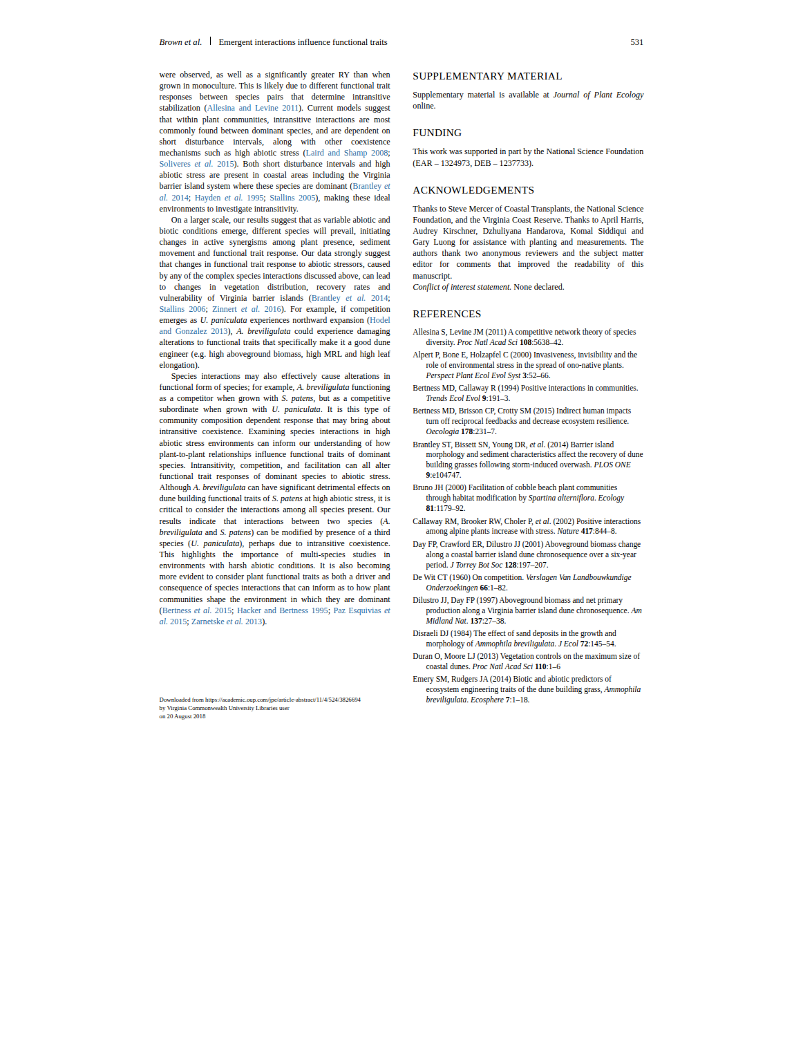Brown et al. Emergent interactions influence functional traits 531
were observed, as well as a significantly greater RY than when grown in monoculture. This is likely due to different functional trait responses between species pairs that determine intransitive stabilization (Allesina and Levine 2011). Current models suggest that within plant communities, intransitive interactions are most commonly found between dominant species, and are dependent on short disturbance intervals, along with other coexistence mechanisms such as high abiotic stress (Laird and Shamp 2008; Soliveres et al. 2015). Both short disturbance intervals and high abiotic stress are present in coastal areas including the Virginia barrier island system where these species are dominant (Brantley et al. 2014; Hayden et al. 1995; Stallins 2005), making these ideal environments to investigate intransitivity.
On a larger scale, our results suggest that as variable abiotic and biotic conditions emerge, different species will prevail, initiating changes in active synergisms among plant presence, sediment movement and functional trait response. Our data strongly suggest that changes in functional trait response to abiotic stressors, caused by any of the complex species interactions discussed above, can lead to changes in vegetation distribution, recovery rates and vulnerability of Virginia barrier islands (Brantley et al. 2014; Stallins 2006; Zinnert et al. 2016). For example, if competition emerges as U. paniculata experiences northward expansion (Hodel and Gonzalez 2013), A. breviligulata could experience damaging alterations to functional traits that specifically make it a good dune engineer (e.g. high aboveground biomass, high MRL and high leaf elongation).
Species interactions may also effectively cause alterations in functional form of species; for example, A. breviligulata functioning as a competitor when grown with S. patens, but as a competitive subordinate when grown with U. paniculata. It is this type of community composition dependent response that may bring about intransitive coexistence. Examining species interactions in high abiotic stress environments can inform our understanding of how plant-to-plant relationships influence functional traits of dominant species. Intransitivity, competition, and facilitation can all alter functional trait responses of dominant species to abiotic stress. Although A. breviligulata can have significant detrimental effects on dune building functional traits of S. patens at high abiotic stress, it is critical to consider the interactions among all species present. Our results indicate that interactions between two species (A. breviligulata and S. patens) can be modified by presence of a third species (U. paniculata), perhaps due to intransitive coexistence. This highlights the importance of multi-species studies in environments with harsh abiotic conditions. It is also becoming more evident to consider plant functional traits as both a driver and consequence of species interactions that can inform as to how plant communities shape the environment in which they are dominant (Bertness et al. 2015; Hacker and Bertness 1995; Paz Esquivias et al. 2015; Zarnetske et al. 2013).
Supplementary Material
Supplementary material is available at Journal of Plant Ecology online.
Funding
This work was supported in part by the National Science Foundation (EAR – 1324973, DEB – 1237733).
Acknowledgements
Thanks to Steve Mercer of Coastal Transplants, the National Science Foundation, and the Virginia Coast Reserve. Thanks to April Harris, Audrey Kirschner, Dzhuliyana Handarova, Komal Siddiqui and Gary Luong for assistance with planting and measurements. The authors thank two anonymous reviewers and the subject matter editor for comments that improved the readability of this manuscript.
Conflict of interest statement. None declared.
References
Allesina S, Levine JM (2011) A competitive network theory of species diversity. Proc Natl Acad Sci 108:5638–42.
Alpert P, Bone E, Holzapfel C (2000) Invasiveness, invisibility and the role of environmental stress in the spread of ono-native plants. Perspect Plant Ecol Evol Syst 3:52–66.
Bertness MD, Callaway R (1994) Positive interactions in communities. Trends Ecol Evol 9:191–3.
Bertness MD, Brisson CP, Crotty SM (2015) Indirect human impacts turn off reciprocal feedbacks and decrease ecosystem resilience. Oecologia 178:231–7.
Brantley ST, Bissett SN, Young DR, et al. (2014) Barrier island morphology and sediment characteristics affect the recovery of dune building grasses following storm-induced overwash. PLOS ONE 9:e104747.
Bruno JH (2000) Facilitation of cobble beach plant communities through habitat modification by Spartina alterniflora. Ecology 81:1179–92.
Callaway RM, Brooker RW, Choler P, et al. (2002) Positive interactions among alpine plants increase with stress. Nature 417:844–8.
Day FP, Crawford ER, Dilustro JJ (2001) Aboveground biomass change along a coastal barrier island dune chronosequence over a six-year period. J Torrey Bot Soc 128:197–207.
De Wit CT (1960) On competition. Verslagen Van Landbouwkundige Onderzoekingen 66:1–82.
Dilustro JJ, Day FP (1997) Aboveground biomass and net primary production along a Virginia barrier island dune chronosequence. Am Midland Nat. 137:27–38.
Disraeli DJ (1984) The effect of sand deposits in the growth and morphology of Ammophila breviligulata. J Ecol 72:145–54.
Duran O, Moore LJ (2013) Vegetation controls on the maximum size of coastal dunes. Proc Natl Acad Sci 110:1–6
Emery SM, Rudgers JA (2014) Biotic and abiotic predictors of ecosystem engineering traits of the dune building grass, Ammophila breviligulata. Ecosphere 7:1–18.
Downloaded from https://academic.oup.com/jpe/article-abstract/11/4/524/3826694
by Virginia Commonwealth University Libraries user
on 20 August 2018